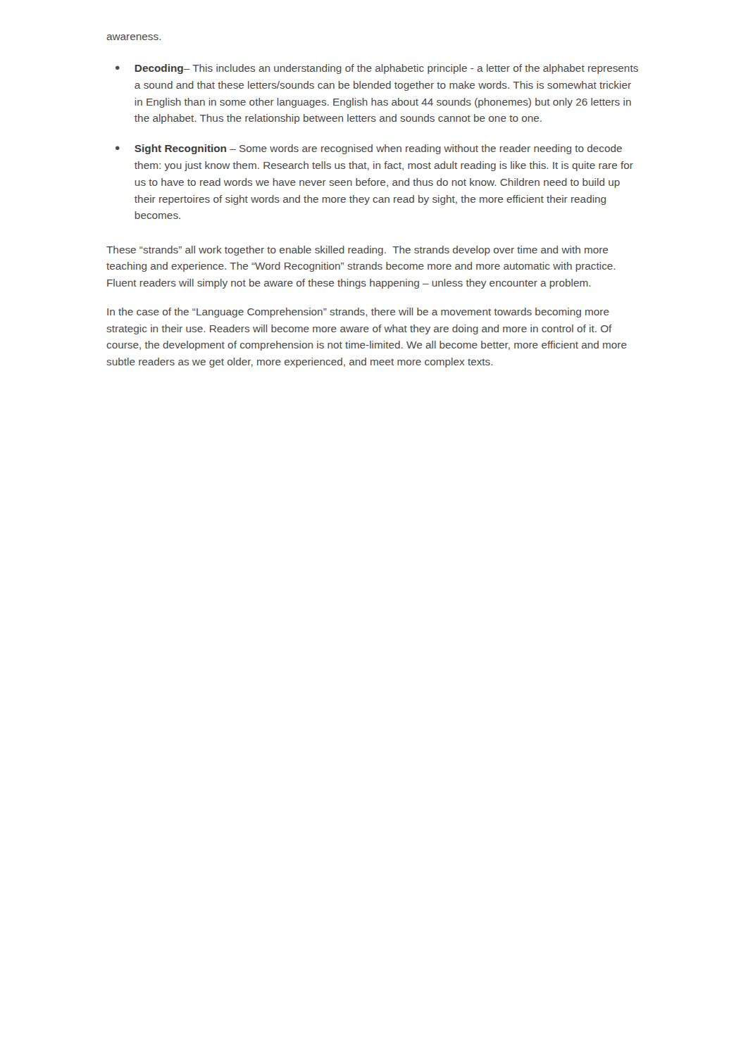awareness.
Decoding– This includes an understanding of the alphabetic principle - a letter of the alphabet represents a sound and that these letters/sounds can be blended together to make words. This is somewhat trickier in English than in some other languages. English has about 44 sounds (phonemes) but only 26 letters in the alphabet. Thus the relationship between letters and sounds cannot be one to one.
Sight Recognition – Some words are recognised when reading without the reader needing to decode them: you just know them. Research tells us that, in fact, most adult reading is like this. It is quite rare for us to have to read words we have never seen before, and thus do not know. Children need to build up their repertoires of sight words and the more they can read by sight, the more efficient their reading becomes.
These “strands” all work together to enable skilled reading. The strands develop over time and with more teaching and experience. The “Word Recognition” strands become more and more automatic with practice. Fluent readers will simply not be aware of these things happening – unless they encounter a problem.
In the case of the “Language Comprehension” strands, there will be a movement towards becoming more strategic in their use. Readers will become more aware of what they are doing and more in control of it. Of course, the development of comprehension is not time-limited. We all become better, more efficient and more subtle readers as we get older, more experienced, and meet more complex texts.